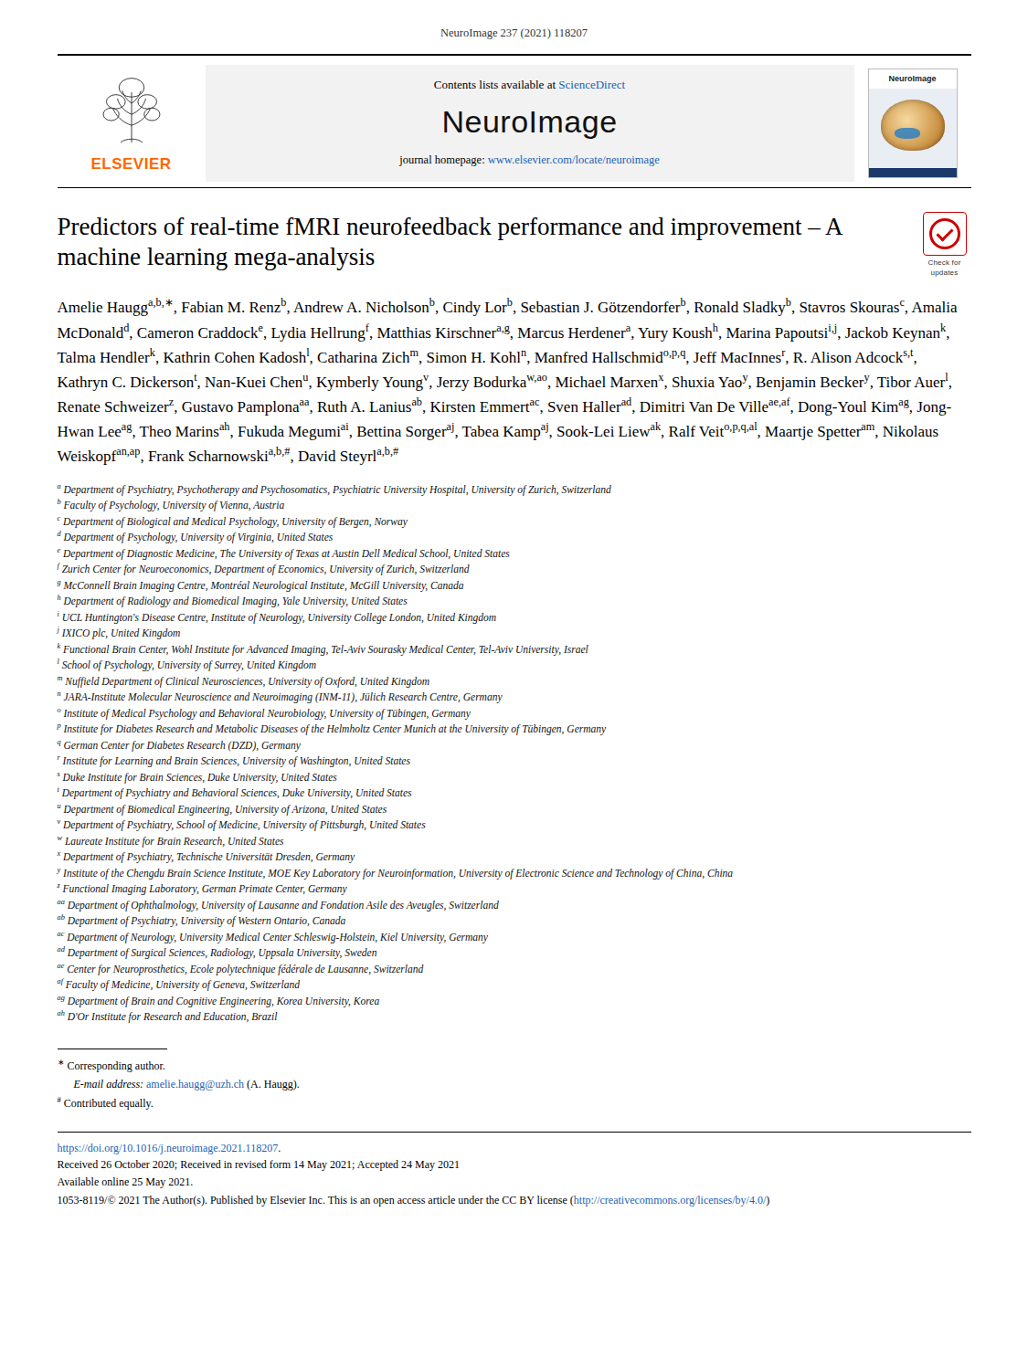NeuroImage 237 (2021) 118207
ELSEVIER
Contents lists available at ScienceDirect
NeuroImage
journal homepage: www.elsevier.com/locate/neuroimage
NeuroImage
Predictors of real-time fMRI neurofeedback performance and improvement – A machine learning mega-analysis
Check for
updates
Amelie Haugga,b,∗, Fabian M. Renzb, Andrew A. Nicholsonb, Cindy Lorb, Sebastian J. Götzendorferb, Ronald Sladkyb, Stavros Skourasc, Amalia McDonaldd, Cameron Craddocke, Lydia Hellrungf, Matthias Kirschnera,g, Marcus Herdenera, Yury Koushh, Marina Papoutsii,j, Jackob Keynank, Talma Hendlerk, Kathrin Cohen Kadoshl, Catharina Zichm, Simon H. Kohln, Manfred Hallschmido,p,q, Jeff MacInnesr, R. Alison Adcocks,t, Kathryn C. Dickersont, Nan-Kuei Chenu, Kymberly Youngv, Jerzy Bodurkaw,ao, Michael Marxenx, Shuxia Yaoy, Benjamin Beckery, Tibor Auerl, Renate Schweizerz, Gustavo Pamplonaaa, Ruth A. Laniusab, Kirsten Emmertac, Sven Hallerad, Dimitri Van De Villeae,af, Dong-Youl Kimag, Jong-Hwan Leeag, Theo Marinsah, Fukuda Megumiai, Bettina Sorgeraj, Tabea Kampaj, Sook-Lei Liewak, Ralf Veito,p,q,al, Maartje Spetteram, Nikolaus Weiskopfan,ap, Frank Scharnowskia,b,#, David Steyrla,b,#
a Department of Psychiatry, Psychotherapy and Psychosomatics, Psychiatric University Hospital, University of Zurich, Switzerland
b Faculty of Psychology, University of Vienna, Austria
c Department of Biological and Medical Psychology, University of Bergen, Norway
d Department of Psychology, University of Virginia, United States
e Department of Diagnostic Medicine, The University of Texas at Austin Dell Medical School, United States
f Zurich Center for Neuroeconomics, Department of Economics, University of Zurich, Switzerland
g McConnell Brain Imaging Centre, Montréal Neurological Institute, McGill University, Canada
h Department of Radiology and Biomedical Imaging, Yale University, United States
i UCL Huntington's Disease Centre, Institute of Neurology, University College London, United Kingdom
j IXICO plc, United Kingdom
k Functional Brain Center, Wohl Institute for Advanced Imaging, Tel-Aviv Sourasky Medical Center, Tel-Aviv University, Israel
l School of Psychology, University of Surrey, United Kingdom
m Nuffield Department of Clinical Neurosciences, University of Oxford, United Kingdom
n JARA-Institute Molecular Neuroscience and Neuroimaging (INM-11), Jülich Research Centre, Germany
o Institute of Medical Psychology and Behavioral Neurobiology, University of Tübingen, Germany
p Institute for Diabetes Research and Metabolic Diseases of the Helmholtz Center Munich at the University of Tübingen, Germany
q German Center for Diabetes Research (DZD), Germany
r Institute for Learning and Brain Sciences, University of Washington, United States
s Duke Institute for Brain Sciences, Duke University, United States
t Department of Psychiatry and Behavioral Sciences, Duke University, United States
u Department of Biomedical Engineering, University of Arizona, United States
v Department of Psychiatry, School of Medicine, University of Pittsburgh, United States
w Laureate Institute for Brain Research, United States
x Department of Psychiatry, Technische Universität Dresden, Germany
y Institute of the Chengdu Brain Science Institute, MOE Key Laboratory for Neuroinformation, University of Electronic Science and Technology of China, China
z Functional Imaging Laboratory, German Primate Center, Germany
aa Department of Ophthalmology, University of Lausanne and Fondation Asile des Aveugles, Switzerland
ab Department of Psychiatry, University of Western Ontario, Canada
ac Department of Neurology, University Medical Center Schleswig-Holstein, Kiel University, Germany
ad Department of Surgical Sciences, Radiology, Uppsala University, Sweden
ae Center for Neuroprosthetics, Ecole polytechnique fédérale de Lausanne, Switzerland
af Faculty of Medicine, University of Geneva, Switzerland
ag Department of Brain and Cognitive Engineering, Korea University, Korea
ah D'Or Institute for Research and Education, Brazil
∗ Corresponding author.
E-mail address: amelie.haugg@uzh.ch (A. Haugg).
# Contributed equally.
https://doi.org/10.1016/j.neuroimage.2021.118207.
Received 26 October 2020; Received in revised form 14 May 2021; Accepted 24 May 2021
Available online 25 May 2021.
1053-8119/© 2021 The Author(s). Published by Elsevier Inc. This is an open access article under the CC BY license (http://creativecommons.org/licenses/by/4.0/)